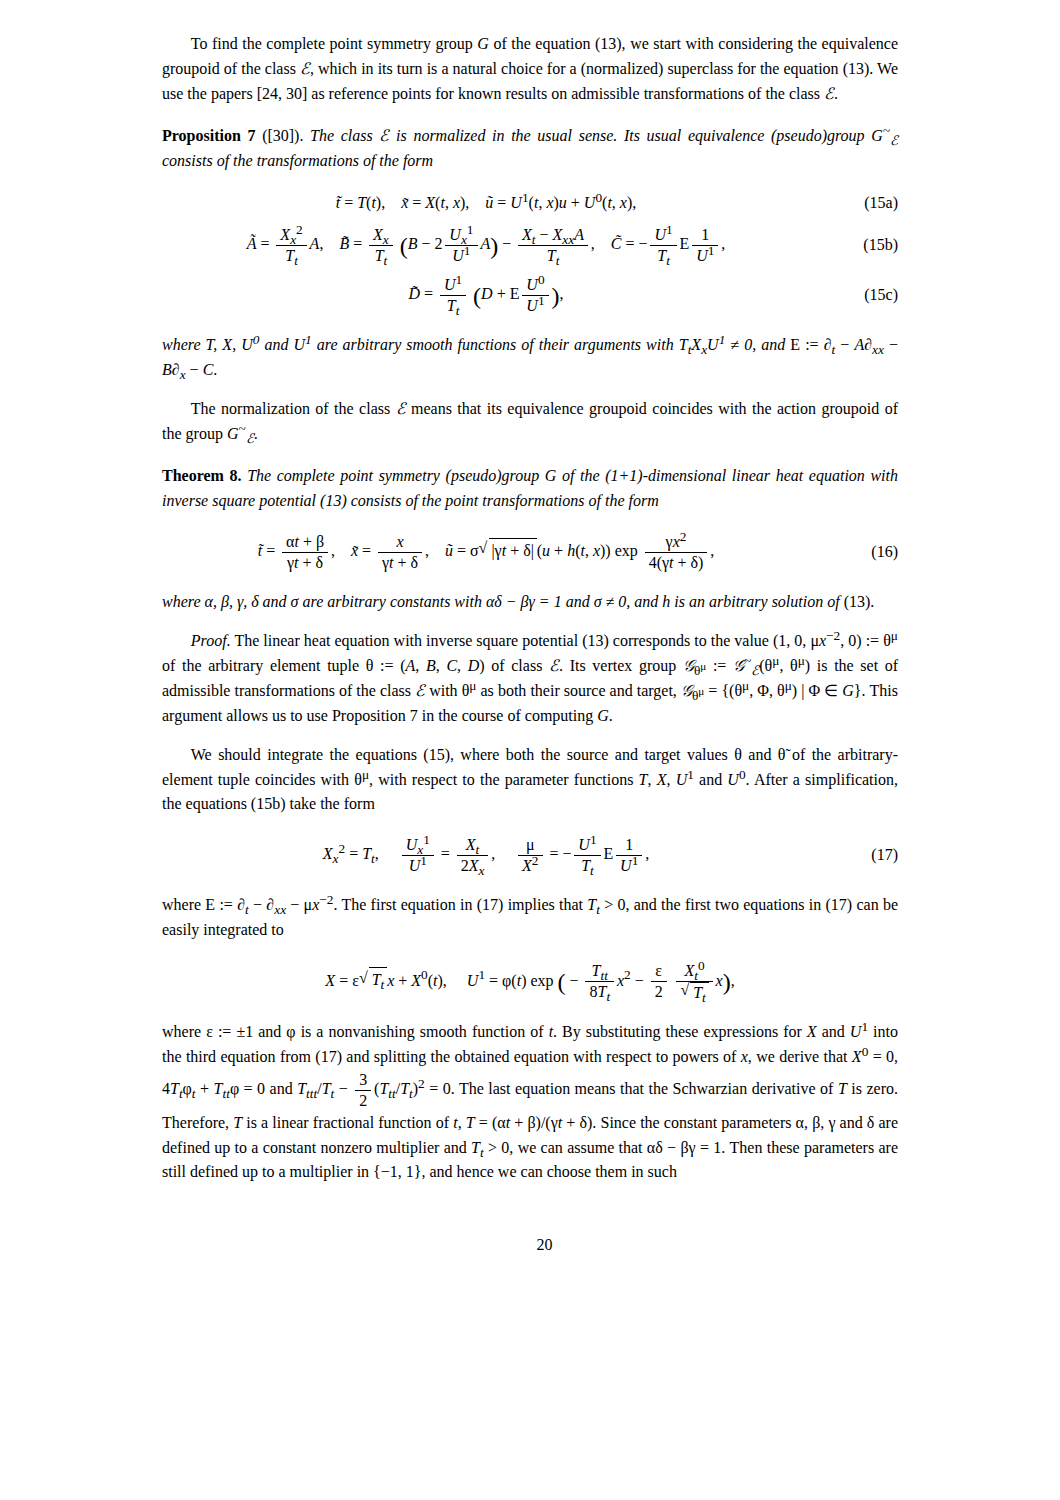To find the complete point symmetry group G of the equation (13), we start with considering the equivalence groupoid of the class ℰ, which in its turn is a natural choice for a (normalized) superclass for the equation (13). We use the papers [24, 30] as reference points for known results on admissible transformations of the class ℰ.
Proposition 7 ([30]). The class ℰ is normalized in the usual sense. Its usual equivalence (pseudo)group G~ℰ consists of the transformations of the form
t̃ = T(t), x̃ = X(t, x), ũ = U1(t, x)u + U0(t, x),
(15a)
Ã = Xx2 Tt A, B̃ = Xx Tt (B − 2Ux1 U1 A) − Xt − XxxA Tt, C̃ = −U1 Tt E1 U1,
(15b)
D̃ = U1 Tt (D + EU0 U1),
(15c)
where T, X, U0 and U1 are arbitrary smooth functions of their arguments with TtXxU1 ≠ 0, and E := ∂t − A∂xx − B∂x − C.
The normalization of the class ℰ means that its equivalence groupoid coincides with the action groupoid of the group G~ℰ.
Theorem 8. The complete point symmetry (pseudo)group G of the (1+1)-dimensional linear heat equation with inverse square potential (13) consists of the point transformations of the form
t̃ = αt + β γt + δ, x̃ = xγt + δ, ũ = σ|γt + δ|(u + h(t, x)) exp γx24(γt + δ),
(16)
where α, β, γ, δ and σ are arbitrary constants with αδ − βγ = 1 and σ ≠ 0, and h is an arbitrary solution of (13).
Proof. The linear heat equation with inverse square potential (13) corresponds to the value (1, 0, μx−2, 0) := θμ of the arbitrary element tuple θ := (A, B, C, D) of class ℰ. Its vertex group 𝒢θμ := 𝒢~ℰ(θμ, θμ) is the set of admissible transformations of the class ℰ with θμ as both their source and target, 𝒢θμ = {(θμ, Φ, θμ) | Φ ∈ G}. This argument allows us to use Proposition 7 in the course of computing G.
We should integrate the equations (15), where both the source and target values θ and θ̃ of the arbitrary-element tuple coincides with θμ, with respect to the parameter functions T, X, U1 and U0. After a simplification, the equations (15b) take the form
Xx2 = Tt, Ux1 U1 = Xt 2Xx, μX2 = −U1 Tt E1 U1,
(17)
where E := ∂t − ∂xx − μx−2. The first equation in (17) implies that Tt > 0, and the first two equations in (17) can be easily integrated to
X = εTt x + X0(t), U1 = φ(t) exp ( − Ttt 8Tt x2 − ε 2 Xt0 Tt x),
where ε := ±1 and φ is a nonvanishing smooth function of t. By substituting these expressions for X and U1 into the third equation from (17) and splitting the obtained equation with respect to powers of x, we derive that X0 = 0, 4Ttφt + Tttφ = 0 and Tttt/Tt − 32(Ttt/Tt)2 = 0. The last equation means that the Schwarzian derivative of T is zero. Therefore, T is a linear fractional function of t, T = (αt + β)/(γt + δ). Since the constant parameters α, β, γ and δ are defined up to a constant nonzero multiplier and Tt > 0, we can assume that αδ − βγ = 1. Then these parameters are still defined up to a multiplier in {−1, 1}, and hence we can choose them in such
20